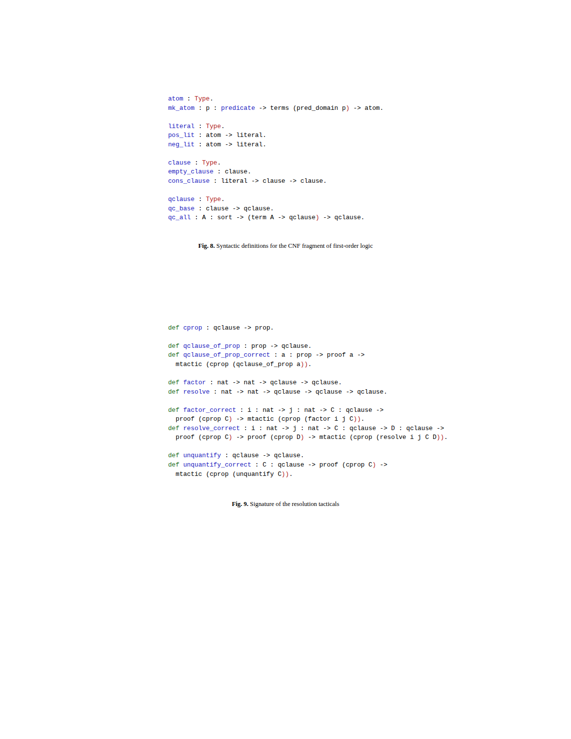atom : Type.
mk_atom : p : predicate -> terms (pred_domain p) -> atom.

literal : Type.
pos_lit : atom -> literal.
neg_lit : atom -> literal.

clause : Type.
empty_clause : clause.
cons_clause : literal -> clause -> clause.

qclause : Type.
qc_base : clause -> qclause.
qc_all : A : sort -> (term A -> qclause) -> qclause.
Fig. 8. Syntactic definitions for the CNF fragment of first-order logic
def cprop : qclause -> prop.

def qclause_of_prop : prop -> qclause.
def qclause_of_prop_correct : a : prop -> proof a ->
  mtactic (cprop (qclause_of_prop a)).

def factor : nat -> nat -> qclause -> qclause.
def resolve : nat -> nat -> qclause -> qclause -> qclause.

def factor_correct : i : nat -> j : nat -> C : qclause ->
  proof (cprop C) -> mtactic (cprop (factor i j C)).
def resolve_correct : i : nat -> j : nat -> C : qclause -> D : qclause ->
  proof (cprop C) -> proof (cprop D) -> mtactic (cprop (resolve i j C D)).

def unquantify : qclause -> qclause.
def unquantify_correct : C : qclause -> proof (cprop C) ->
  mtactic (cprop (unquantify C)).
Fig. 9. Signature of the resolution tacticals